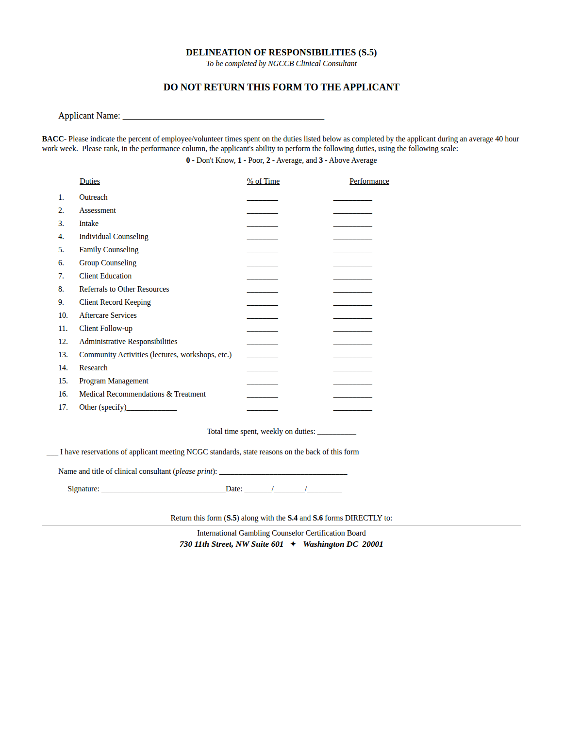DELINEATION OF RESPONSIBILITIES (S.5)
To be completed by NGCCB Clinical Consultant
DO NOT RETURN THIS FORM TO THE APPLICANT
Applicant Name: _______________________________________________
BACC- Please indicate the percent of employee/volunteer times spent on the duties listed below as completed by the applicant during an average 40 hour work week. Please rank, in the performance column, the applicant's ability to perform the following duties, using the following scale:
0 - Don't Know, 1 - Poor, 2 - Average, and 3 - Above Average
| | Duties | % of Time | Performance |
| --- | --- | --- | --- |
| 1. | Outreach | ________ | __________ |
| 2. | Assessment | ________ | __________ |
| 3. | Intake | ________ | __________ |
| 4. | Individual Counseling | ________ | __________ |
| 5. | Family Counseling | ________ | __________ |
| 6. | Group Counseling | ________ | __________ |
| 7. | Client Education | ________ | __________ |
| 8. | Referrals to Other Resources | ________ | __________ |
| 9. | Client Record Keeping | ________ | __________ |
| 10. | Aftercare Services | ________ | __________ |
| 11. | Client Follow-up | ________ | __________ |
| 12. | Administrative Responsibilities | ________ | __________ |
| 13. | Community Activities (lectures, workshops, etc.) | ________ | __________ |
| 14. | Research | ________ | __________ |
| 15. | Program Management | ________ | __________ |
| 16. | Medical Recommendations & Treatment | ________ | __________ |
| 17. | Other (specify)_____________ | ________ | __________ |
Total time spent, weekly on duties: __________
___ I have reservations of applicant meeting NCGC standards, state reasons on the back of this form
Name and title of clinical consultant (please print): _________________________________
Signature: ________________________________Date: _______/________/_________
Return this form (S.5) along with the S.4 and S.6 forms DIRECTLY to:
International Gambling Counselor Certification Board
730 11th Street, NW Suite 601 ✦ Washington DC 20001